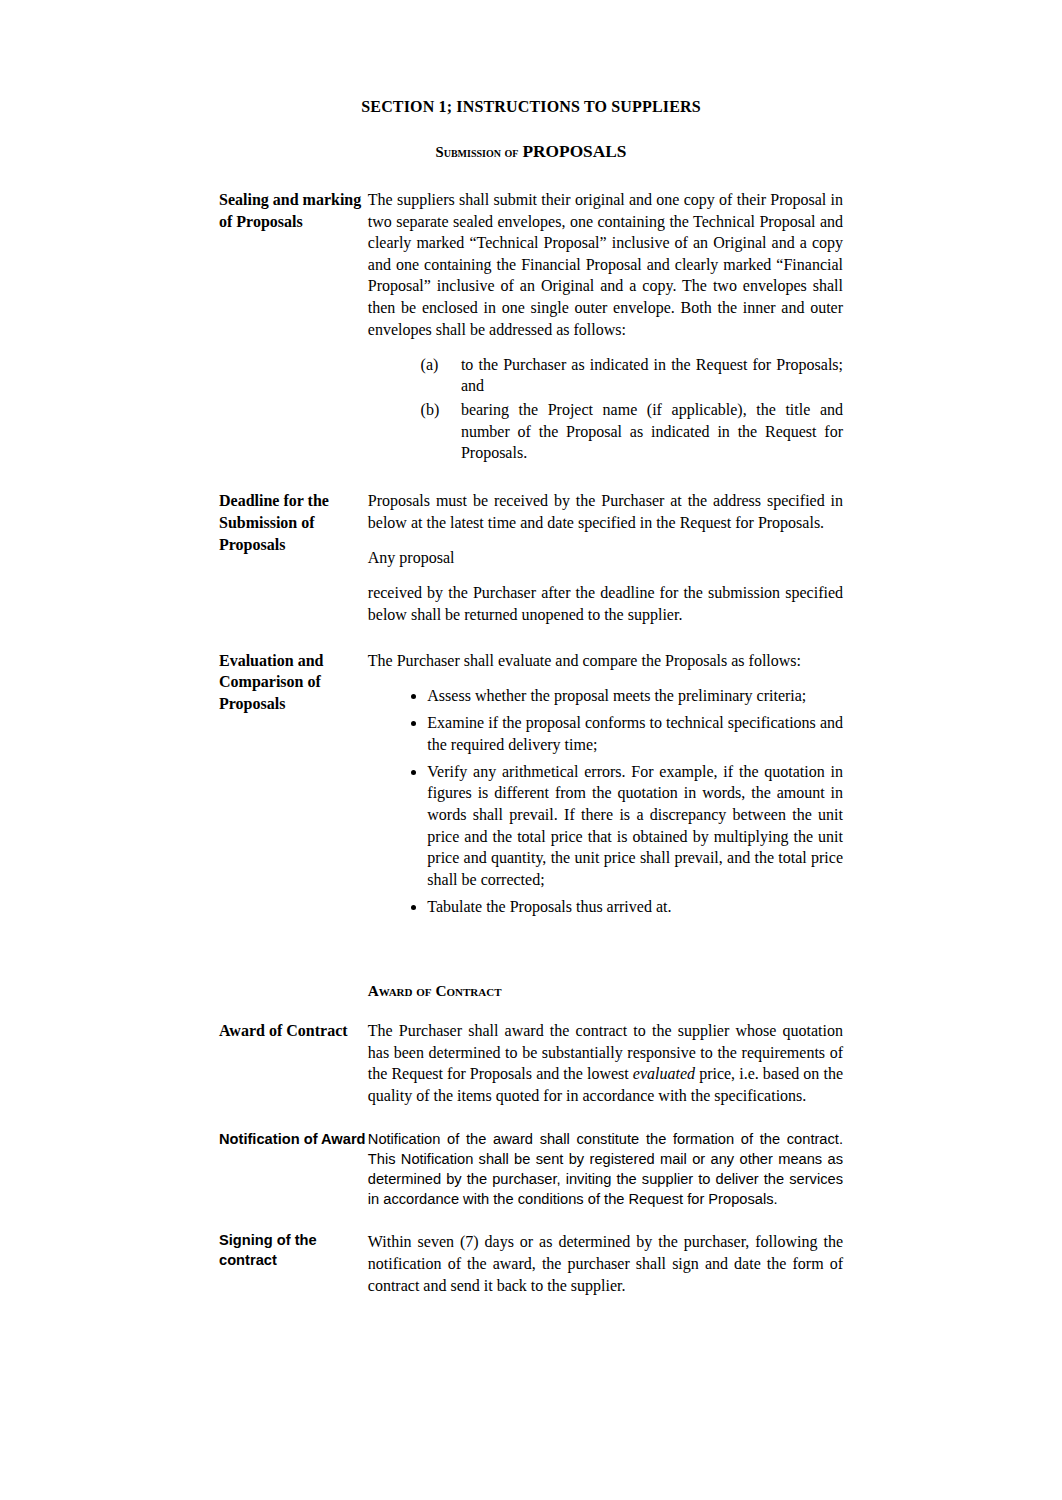SECTION 1; INSTRUCTIONS TO SUPPLIERS
Submission of PROPOSALS
| Sealing and marking of Proposals | The suppliers shall submit their original and one copy of their Proposal in two separate sealed envelopes, one containing the Technical Proposal and clearly marked “Technical Proposal” inclusive of an Original and a copy and one containing the Financial Proposal and clearly marked “Financial Proposal” inclusive of an Original and a copy. The two envelopes shall then be enclosed in one single outer envelope. Both the inner and outer envelopes shall be addressed as follows: (a) to the Purchaser as indicated in the Request for Proposals; and (b) bearing the Project name (if applicable), the title and number of the Proposal as indicated in the Request for Proposals. |
| Deadline for the Submission of Proposals | Proposals must be received by the Purchaser at the address specified in below at the latest time and date specified in the Request for Proposals. Any proposal received by the Purchaser after the deadline for the submission specified below shall be returned unopened to the supplier. |
| Evaluation and Comparison of Proposals | The Purchaser shall evaluate and compare the Proposals as follows: Assess whether the proposal meets the preliminary criteria; Examine if the proposal conforms to technical specifications and the required delivery time; Verify any arithmetical errors. For example, if the quotation in figures is different from the quotation in words, the amount in words shall prevail. If there is a discrepancy between the unit price and the total price that is obtained by multiplying the unit price and quantity, the unit price shall prevail, and the total price shall be corrected; Tabulate the Proposals thus arrived at. |
Award of Contract
| Award of Contract | The Purchaser shall award the contract to the supplier whose quotation has been determined to be substantially responsive to the requirements of the Request for Proposals and the lowest evaluated price, i.e. based on the quality of the items quoted for in accordance with the specifications. |
| Notification of Award | Notification of the award shall constitute the formation of the contract. This Notification shall be sent by registered mail or any other means as determined by the purchaser, inviting the supplier to deliver the services in accordance with the conditions of the Request for Proposals. |
| Signing of the contract | Within seven (7) days or as determined by the purchaser, following the notification of the award, the purchaser shall sign and date the form of contract and send it back to the supplier. |